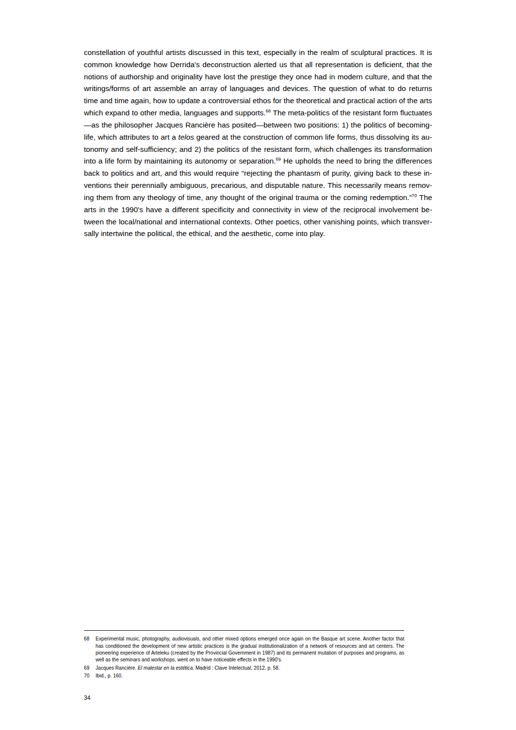constellation of youthful artists discussed in this text, especially in the realm of sculptural practices. It is common knowledge how Derrida's deconstruction alerted us that all representation is deficient, that the notions of authorship and originality have lost the prestige they once had in modern culture, and that the writings/forms of art assemble an array of languages and devices. The question of what to do returns time and time again, how to update a controversial ethos for the theoretical and practical action of the arts which expand to other media, languages and supports.68 The meta-politics of the resistant form fluctuates—as the philosopher Jacques Rancière has posited—between two positions: 1) the politics of becoming-life, which attributes to art a telos geared at the construction of common life forms, thus dissolving its autonomy and self-sufficiency; and 2) the politics of the resistant form, which challenges its transformation into a life form by maintaining its autonomy or separation.69 He upholds the need to bring the differences back to politics and art, and this would require “rejecting the phantasm of purity, giving back to these inventions their perennially ambiguous, precarious, and disputable nature. This necessarily means removing them from any theology of time, any thought of the original trauma or the coming redemption.”70 The arts in the 1990's have a different specificity and connectivity in view of the reciprocal involvement between the local/national and international contexts. Other poetics, other vanishing points, which transversally intertwine the political, the ethical, and the aesthetic, come into play.
68
Experimental music, photography, audiovisuals, and other mixed options emerged once again on the Basque art scene. Another factor that has conditioned the development of new artistic practices is the gradual institutionalization of a network of resources and art centers. The pioneering experience of Arteleku (created by the Provincial Government in 1987) and its permanent mutation of purposes and programs, as well as the seminars and workshops, went on to have noticeable effects in the 1990's.
69
Jacques Rancière. El malestar en la estética. Madrid : Clave Intelectual, 2012, p. 58.
70
Ibid., p. 160.
34